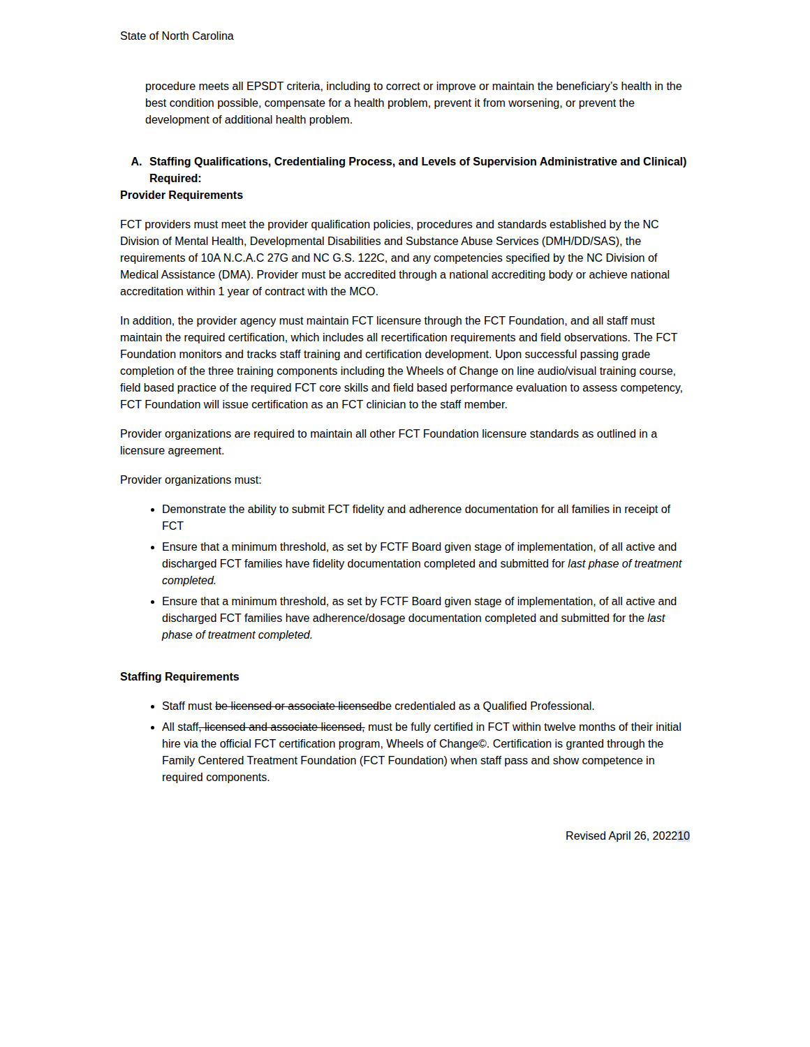State of North Carolina
procedure meets all EPSDT criteria, including to correct or improve or maintain the beneficiary’s health in the best condition possible, compensate for a health problem, prevent it from worsening, or prevent the development of additional health problem.
Staffing Qualifications, Credentialing Process, and Levels of Supervision Administrative and Clinical) Required:
Provider Requirements
FCT providers must meet the provider qualification policies, procedures and standards established by the NC Division of Mental Health, Developmental Disabilities and Substance Abuse Services (DMH/DD/SAS), the requirements of 10A N.C.A.C 27G and NC G.S. 122C, and any competencies specified by the NC Division of Medical Assistance (DMA). Provider must be accredited through a national accrediting body or achieve national accreditation within 1 year of contract with the MCO.
In addition, the provider agency must maintain FCT licensure through the FCT Foundation, and all staff must maintain the required certification, which includes all recertification requirements and field observations. The FCT Foundation monitors and tracks staff training and certification development. Upon successful passing grade completion of the three training components including the Wheels of Change on line audio/visual training course, field based practice of the required FCT core skills and field based performance evaluation to assess competency, FCT Foundation will issue certification as an FCT clinician to the staff member.
Provider organizations are required to maintain all other FCT Foundation licensure standards as outlined in a licensure agreement.
Provider organizations must:
Demonstrate the ability to submit FCT fidelity and adherence documentation for all families in receipt of FCT
Ensure that a minimum threshold, as set by FCTF Board given stage of implementation, of all active and discharged FCT families have fidelity documentation completed and submitted for last phase of treatment completed.
Ensure that a minimum threshold, as set by FCTF Board given stage of implementation, of all active and discharged FCT families have adherence/dosage documentation completed and submitted for the last phase of treatment completed.
Staffing Requirements
Staff must be licensed or associate licensedbe credentialed as a Qualified Professional.
All staff, licensed and associate licensed, must be fully certified in FCT within twelve months of their initial hire via the official FCT certification program, Wheels of Change©. Certification is granted through the Family Centered Treatment Foundation (FCT Foundation) when staff pass and show competence in required components.
Revised April 26, 202210